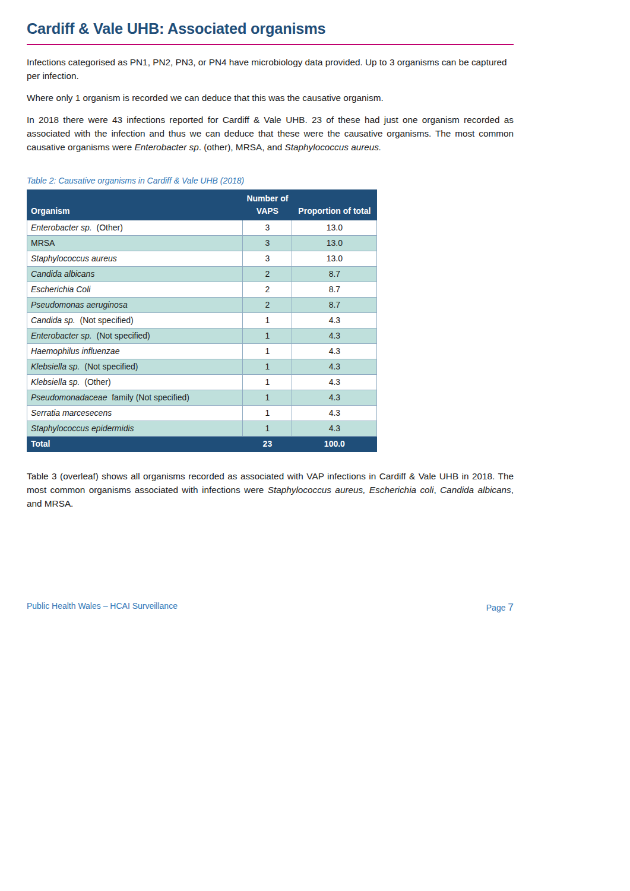Cardiff & Vale UHB: Associated organisms
Infections categorised as PN1, PN2, PN3, or PN4 have microbiology data provided. Up to 3 organisms can be captured per infection.
Where only 1 organism is recorded we can deduce that this was the causative organism.
In 2018 there were 43 infections reported for Cardiff & Vale UHB. 23 of these had just one organism recorded as associated with the infection and thus we can deduce that these were the causative organisms. The most common causative organisms were Enterobacter sp. (other), MRSA, and Staphylococcus aureus.
Table 2: Causative organisms in Cardiff & Vale UHB (2018)
| Organism | Number of VAPS | Proportion of total |
| --- | --- | --- |
| Enterobacter sp. (Other) | 3 | 13.0 |
| MRSA | 3 | 13.0 |
| Staphylococcus aureus | 3 | 13.0 |
| Candida albicans | 2 | 8.7 |
| Escherichia Coli | 2 | 8.7 |
| Pseudomonas aeruginosa | 2 | 8.7 |
| Candida sp. (Not specified) | 1 | 4.3 |
| Enterobacter sp. (Not specified) | 1 | 4.3 |
| Haemophilus influenzae | 1 | 4.3 |
| Klebsiella sp. (Not specified) | 1 | 4.3 |
| Klebsiella sp. (Other) | 1 | 4.3 |
| Pseudomonadaceae family (Not specified) | 1 | 4.3 |
| Serratia marcesecens | 1 | 4.3 |
| Staphylococcus epidermidis | 1 | 4.3 |
| Total | 23 | 100.0 |
Table 3 (overleaf) shows all organisms recorded as associated with VAP infections in Cardiff & Vale UHB in 2018. The most common organisms associated with infections were Staphylococcus aureus, Escherichia coli, Candida albicans, and MRSA.
Public Health Wales – HCAI Surveillance Page 7